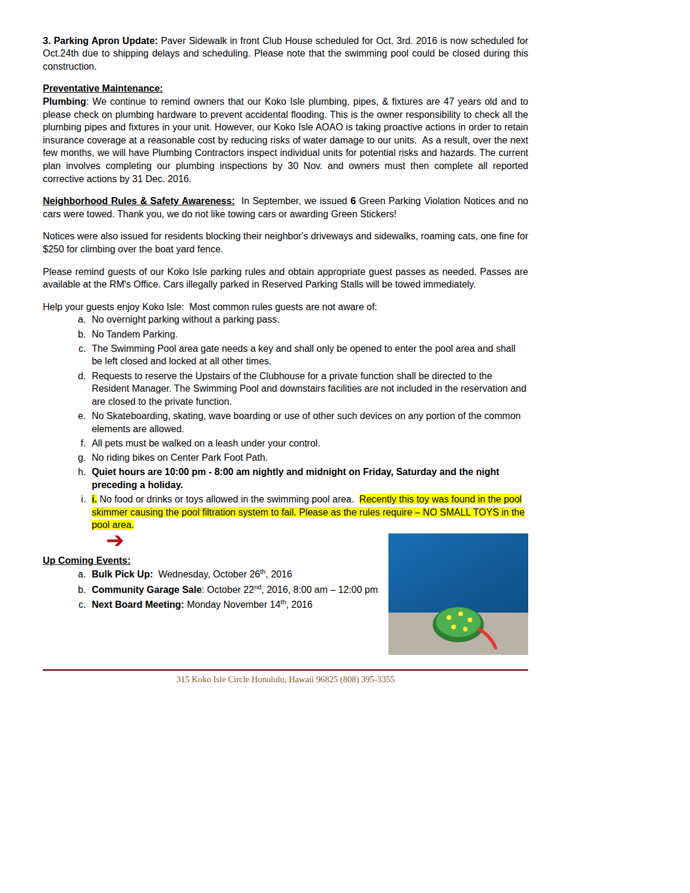3. Parking Apron Update: Paver Sidewalk in front Club House scheduled for Oct. 3rd. 2016 is now scheduled for Oct.24th due to shipping delays and scheduling. Please note that the swimming pool could be closed during this construction.
Preventative Maintenance:
Plumbing: We continue to remind owners that our Koko Isle plumbing, pipes, & fixtures are 47 years old and to please check on plumbing hardware to prevent accidental flooding. This is the owner responsibility to check all the plumbing pipes and fixtures in your unit. However, our Koko Isle AOAO is taking proactive actions in order to retain insurance coverage at a reasonable cost by reducing risks of water damage to our units. As a result, over the next few months, we will have Plumbing Contractors inspect individual units for potential risks and hazards. The current plan involves completing our plumbing inspections by 30 Nov. and owners must then complete all reported corrective actions by 31 Dec. 2016.
Neighborhood Rules & Safety Awareness: In September, we issued 6 Green Parking Violation Notices and no cars were towed. Thank you, we do not like towing cars or awarding Green Stickers!
Notices were also issued for residents blocking their neighbor's driveways and sidewalks, roaming cats, one fine for $250 for climbing over the boat yard fence.
Please remind guests of our Koko Isle parking rules and obtain appropriate guest passes as needed. Passes are available at the RM's Office. Cars illegally parked in Reserved Parking Stalls will be towed immediately.
Help your guests enjoy Koko Isle: Most common rules guests are not aware of:
No overnight parking without a parking pass.
No Tandem Parking.
The Swimming Pool area gate needs a key and shall only be opened to enter the pool area and shall be left closed and locked at all other times.
Requests to reserve the Upstairs of the Clubhouse for a private function shall be directed to the Resident Manager. The Swimming Pool and downstairs facilities are not included in the reservation and are closed to the private function.
No Skateboarding, skating, wave boarding or use of other such devices on any portion of the common elements are allowed.
All pets must be walked on a leash under your control.
No riding bikes on Center Park Foot Path.
Quiet hours are 10:00 pm - 8:00 am nightly and midnight on Friday, Saturday and the night preceding a holiday.
i. No food or drinks or toys allowed in the swimming pool area. Recently this toy was found in the pool skimmer causing the pool filtration system to fail. Please as the rules require – NO SMALL TOYS in the pool area.
➔
Up Coming Events:
Bulk Pick Up: Wednesday, October 26th, 2016
Community Garage Sale: October 22nd, 2016, 8:00 am – 12:00 pm
Next Board Meeting: Monday November 14th, 2016
315 Koko Isle Circle Honolulu, Hawaii 96825 (808) 395-3355